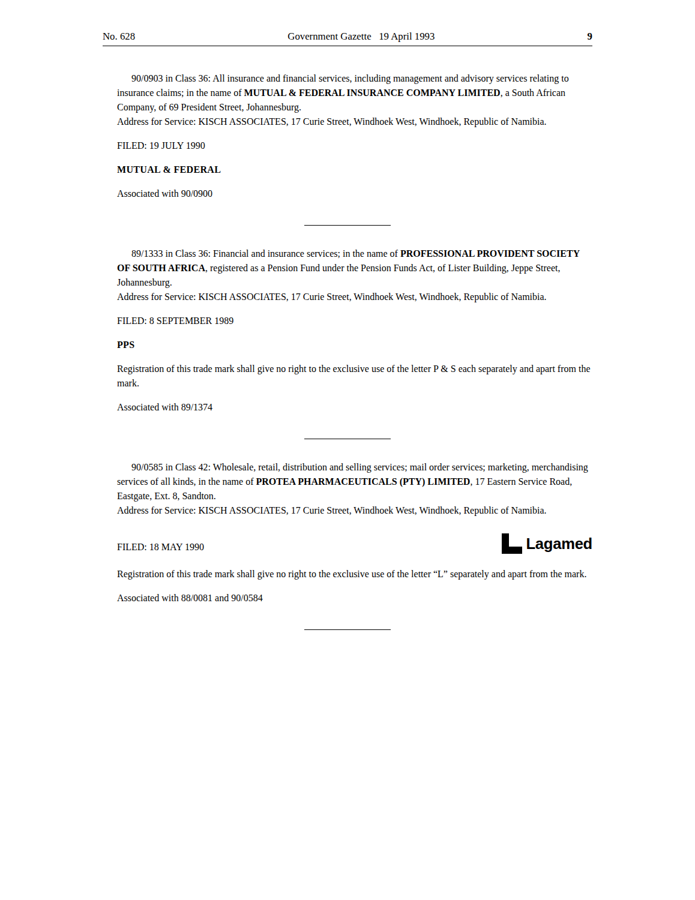No. 628 Government Gazette 19 April 1993 9
90/0903 in Class 36: All insurance and financial services, including management and advisory services relating to insurance claims; in the name of MUTUAL & FEDERAL INSURANCE COMPANY LIMITED, a South African Company, of 69 President Street, Johannesburg.
Address for Service: KISCH ASSOCIATES, 17 Curie Street, Windhoek West, Windhoek, Republic of Namibia.
FILED: 19 JULY 1990
MUTUAL & FEDERAL
Associated with 90/0900
89/1333 in Class 36: Financial and insurance services; in the name of PROFESSIONAL PROVIDENT SOCIETY OF SOUTH AFRICA, registered as a Pension Fund under the Pension Funds Act, of Lister Building, Jeppe Street, Johannesburg.
Address for Service: KISCH ASSOCIATES, 17 Curie Street, Windhoek West, Windhoek, Republic of Namibia.
FILED: 8 SEPTEMBER 1989
PPS
Registration of this trade mark shall give no right to the exclusive use of the letter P & S each separately and apart from the mark.
Associated with 89/1374
90/0585 in Class 42: Wholesale, retail, distribution and selling services; mail order services; marketing, merchandising services of all kinds, in the name of PROTEA PHARMACEUTICALS (PTY) LIMITED, 17 Eastern Service Road, Eastgate, Ext. 8, Sandton.
Address for Service: KISCH ASSOCIATES, 17 Curie Street, Windhoek West, Windhoek, Republic of Namibia.
FILED: 18 MAY 1990
Lagamed
Registration of this trade mark shall give no right to the exclusive use of the letter “L” separately and apart from the mark.
Associated with 88/0081 and 90/0584